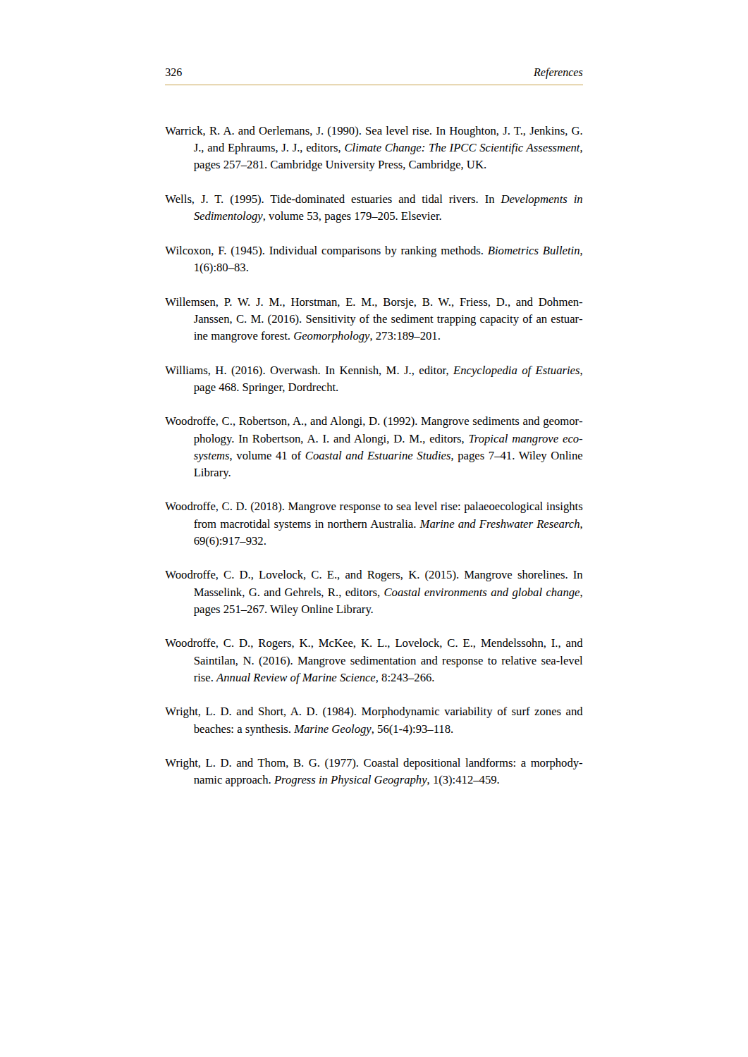326 References
Warrick, R. A. and Oerlemans, J. (1990). Sea level rise. In Houghton, J. T., Jenkins, G. J., and Ephraums, J. J., editors, Climate Change: The IPCC Scientific Assessment, pages 257–281. Cambridge University Press, Cambridge, UK.
Wells, J. T. (1995). Tide-dominated estuaries and tidal rivers. In Developments in Sedimentology, volume 53, pages 179–205. Elsevier.
Wilcoxon, F. (1945). Individual comparisons by ranking methods. Biometrics Bulletin, 1(6):80–83.
Willemsen, P. W. J. M., Horstman, E. M., Borsje, B. W., Friess, D., and Dohmen-Janssen, C. M. (2016). Sensitivity of the sediment trapping capacity of an estuarine mangrove forest. Geomorphology, 273:189–201.
Williams, H. (2016). Overwash. In Kennish, M. J., editor, Encyclopedia of Estuaries, page 468. Springer, Dordrecht.
Woodroffe, C., Robertson, A., and Alongi, D. (1992). Mangrove sediments and geomorphology. In Robertson, A. I. and Alongi, D. M., editors, Tropical mangrove ecosystems, volume 41 of Coastal and Estuarine Studies, pages 7–41. Wiley Online Library.
Woodroffe, C. D. (2018). Mangrove response to sea level rise: palaeoecological insights from macrotidal systems in northern Australia. Marine and Freshwater Research, 69(6):917–932.
Woodroffe, C. D., Lovelock, C. E., and Rogers, K. (2015). Mangrove shorelines. In Masselink, G. and Gehrels, R., editors, Coastal environments and global change, pages 251–267. Wiley Online Library.
Woodroffe, C. D., Rogers, K., McKee, K. L., Lovelock, C. E., Mendelssohn, I., and Saintilan, N. (2016). Mangrove sedimentation and response to relative sea-level rise. Annual Review of Marine Science, 8:243–266.
Wright, L. D. and Short, A. D. (1984). Morphodynamic variability of surf zones and beaches: a synthesis. Marine Geology, 56(1-4):93–118.
Wright, L. D. and Thom, B. G. (1977). Coastal depositional landforms: a morphodynamic approach. Progress in Physical Geography, 1(3):412–459.